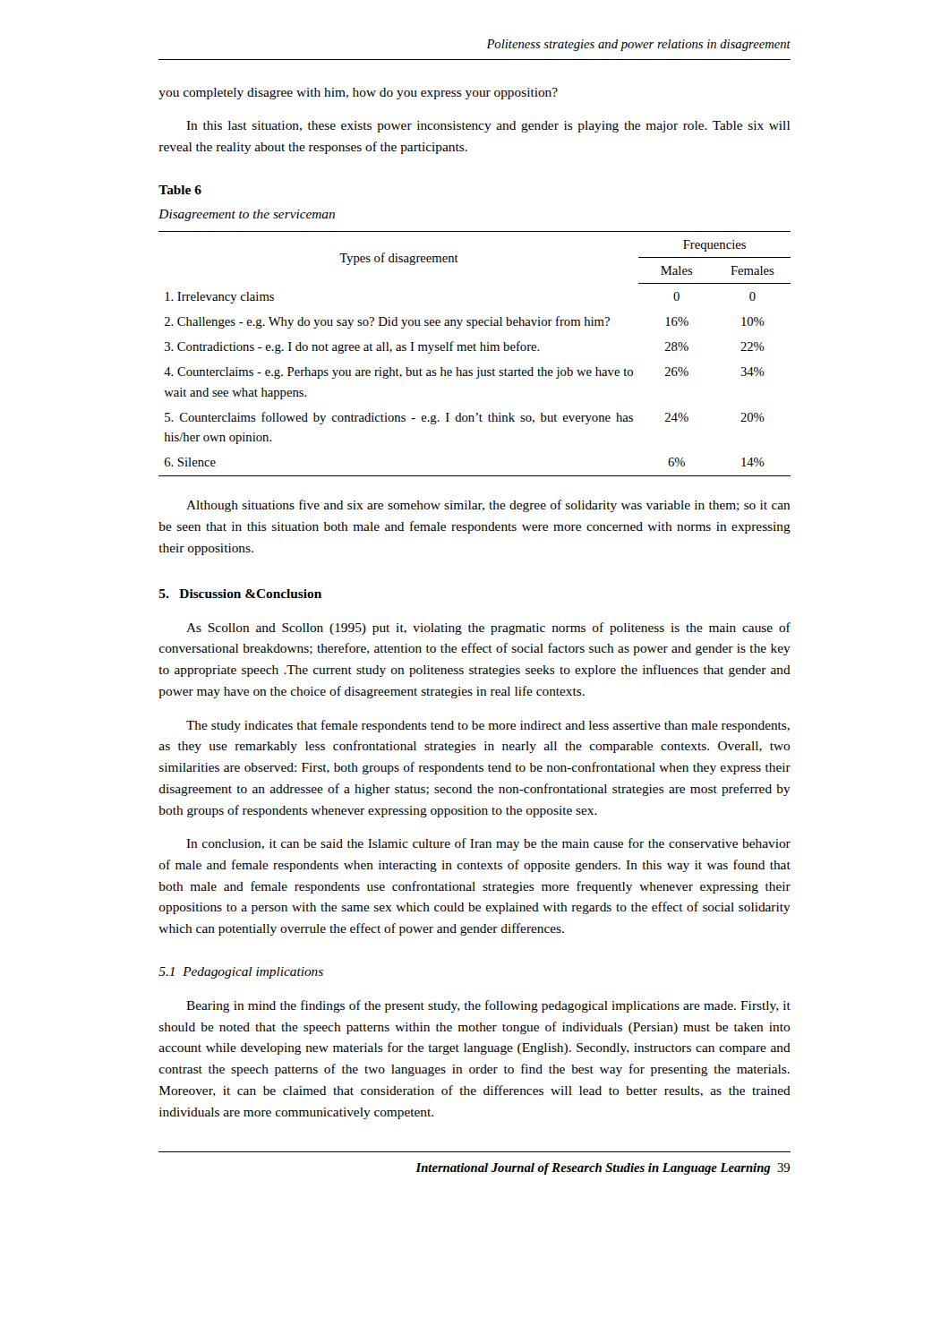Politeness strategies and power relations in disagreement
you completely disagree with him, how do you express your opposition?
In this last situation, these exists power inconsistency and gender is playing the major role. Table six will reveal the reality about the responses of the participants.
Table 6
Disagreement to the serviceman
| Types of disagreement | Frequencies |
| --- | --- |
| Males | Females |
| 1. Irrelevancy claims | 0 | 0 |
| 2. Challenges - e.g. Why do you say so? Did you see any special behavior from him? | 16% | 10% |
| 3. Contradictions - e.g. I do not agree at all, as I myself met him before. | 28% | 22% |
| 4. Counterclaims - e.g. Perhaps you are right, but as he has just started the job we have to wait and see what happens. | 26% | 34% |
| 5. Counterclaims followed by contradictions - e.g. I don’t think so, but everyone has his/her own opinion. | 24% | 20% |
| 6. Silence | 6% | 14% |
Although situations five and six are somehow similar, the degree of solidarity was variable in them; so it can be seen that in this situation both male and female respondents were more concerned with norms in expressing their oppositions.
5. Discussion &Conclusion
As Scollon and Scollon (1995) put it, violating the pragmatic norms of politeness is the main cause of conversational breakdowns; therefore, attention to the effect of social factors such as power and gender is the key to appropriate speech .The current study on politeness strategies seeks to explore the influences that gender and power may have on the choice of disagreement strategies in real life contexts.
The study indicates that female respondents tend to be more indirect and less assertive than male respondents, as they use remarkably less confrontational strategies in nearly all the comparable contexts. Overall, two similarities are observed: First, both groups of respondents tend to be non-confrontational when they express their disagreement to an addressee of a higher status; second the non-confrontational strategies are most preferred by both groups of respondents whenever expressing opposition to the opposite sex.
In conclusion, it can be said the Islamic culture of Iran may be the main cause for the conservative behavior of male and female respondents when interacting in contexts of opposite genders. In this way it was found that both male and female respondents use confrontational strategies more frequently whenever expressing their oppositions to a person with the same sex which could be explained with regards to the effect of social solidarity which can potentially overrule the effect of power and gender differences.
5.1 Pedagogical implications
Bearing in mind the findings of the present study, the following pedagogical implications are made. Firstly, it should be noted that the speech patterns within the mother tongue of individuals (Persian) must be taken into account while developing new materials for the target language (English). Secondly, instructors can compare and contrast the speech patterns of the two languages in order to find the best way for presenting the materials. Moreover, it can be claimed that consideration of the differences will lead to better results, as the trained individuals are more communicatively competent.
International Journal of Research Studies in Language Learning 39